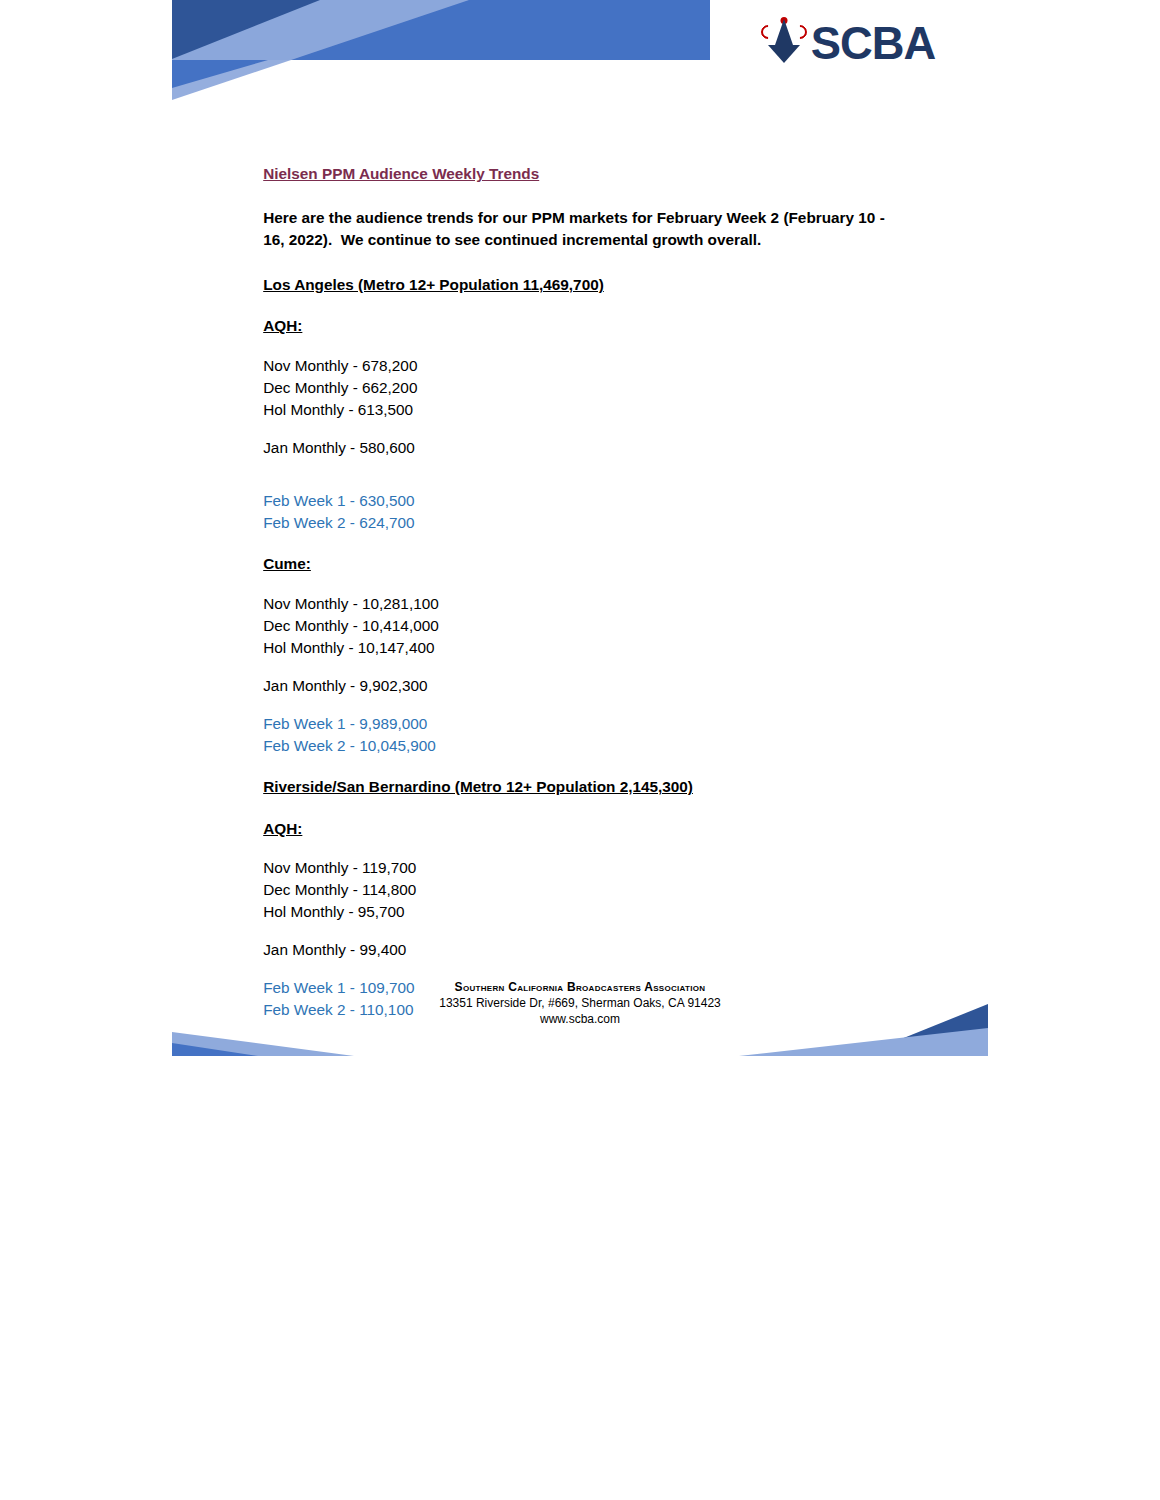SCBA
Nielsen PPM Audience Weekly Trends
Here are the audience trends for our PPM markets for February Week 2 (February 10 - 16, 2022). We continue to see continued incremental growth overall.
Los Angeles (Metro 12+ Population 11,469,700)
AQH:
Nov Monthly - 678,200
Dec Monthly - 662,200
Hol Monthly - 613,500
Jan Monthly - 580,600
Feb Week 1 - 630,500
Feb Week 2 - 624,700
Cume:
Nov Monthly - 10,281,100
Dec Monthly - 10,414,000
Hol Monthly - 10,147,400
Jan Monthly - 9,902,300
Feb Week 1 - 9,989,000
Feb Week 2 - 10,045,900
Riverside/San Bernardino (Metro 12+ Population 2,145,300)
AQH:
Nov Monthly - 119,700
Dec Monthly - 114,800
Hol Monthly - 95,700
Jan Monthly - 99,400
Feb Week 1 - 109,700
Feb Week 2 - 110,100
Southern California Broadcasters Association
13351 Riverside Dr, #669, Sherman Oaks, CA 91423
www.scba.com